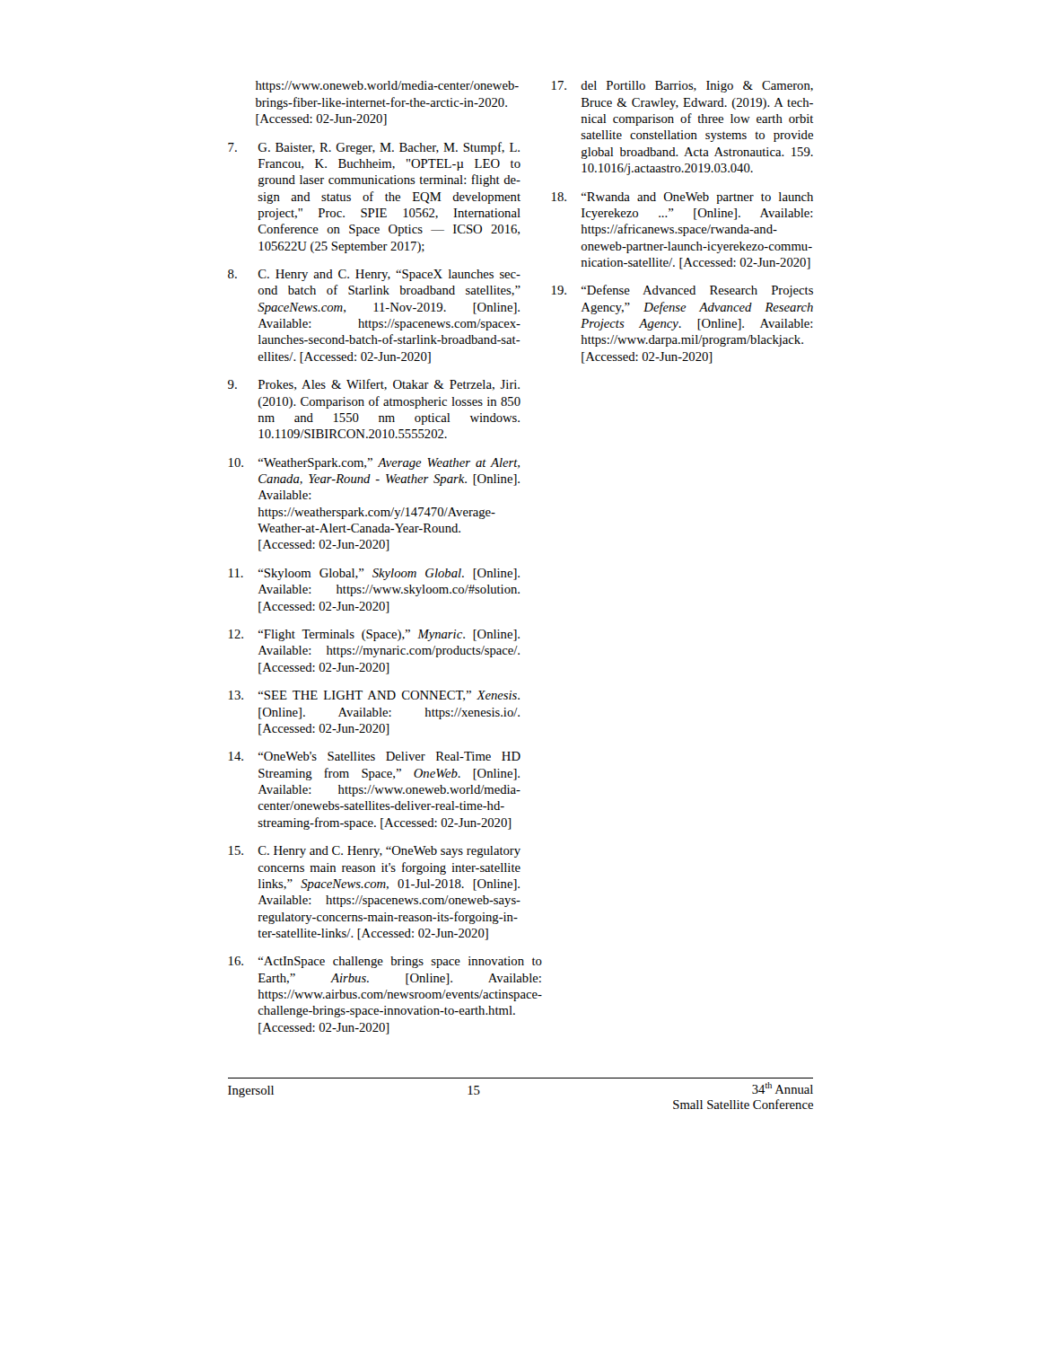https://www.oneweb.world/media-center/oneweb-brings-fiber-like-internet-for-the-arctic-in-2020. [Accessed: 02-Jun-2020]
7. G. Baister, R. Greger, M. Bacher, M. Stumpf, L. Francou, K. Buchheim, "OPTEL-µ LEO to ground laser communications terminal: flight design and status of the EQM development project," Proc. SPIE 10562, International Conference on Space Optics — ICSO 2016, 105622U (25 September 2017);
8. C. Henry and C. Henry, “SpaceX launches second batch of Starlink broadband satellites,” SpaceNews.com, 11-Nov-2019. [Online]. Available: https://spacenews.com/spacex-launches-second-batch-of-starlink-broadband-satellites/. [Accessed: 02-Jun-2020]
9. Prokes, Ales & Wilfert, Otakar & Petrzela, Jiri. (2010). Comparison of atmospheric losses in 850 nm and 1550 nm optical windows. 10.1109/SIBIRCON.2010.5555202.
10. “WeatherSpark.com,” Average Weather at Alert, Canada, Year-Round - Weather Spark. [Online]. Available: https://weatherspark.com/y/147470/Average-Weather-at-Alert-Canada-Year-Round. [Accessed: 02-Jun-2020]
11. “Skyloom Global,” Skyloom Global. [Online]. Available: https://www.skyloom.co/#solution. [Accessed: 02-Jun-2020]
12. “Flight Terminals (Space),” Mynaric. [Online]. Available: https://mynaric.com/products/space/. [Accessed: 02-Jun-2020]
13. “SEE THE LIGHT AND CONNECT,” Xenesis. [Online]. Available: https://xenesis.io/. [Accessed: 02-Jun-2020]
14. “OneWeb's Satellites Deliver Real-Time HD Streaming from Space,” OneWeb. [Online]. Available: https://www.oneweb.world/media-center/onewebs-satellites-deliver-real-time-hd-streaming-from-space. [Accessed: 02-Jun-2020]
15. C. Henry and C. Henry, “OneWeb says regulatory concerns main reason it's forgoing inter-satellite links,” SpaceNews.com, 01-Jul-2018. [Online]. Available: https://spacenews.com/oneweb-says-regulatory-concerns-main-reason-its-forgoing-inter-satellite-links/. [Accessed: 02-Jun-2020]
16. “ActInSpace challenge brings space innovation to Earth,” Airbus. [Online]. Available: https://www.airbus.com/newsroom/events/actinspace-challenge-brings-space-innovation-to-earth.html. [Accessed: 02-Jun-2020]
17. del Portillo Barrios, Inigo & Cameron, Bruce & Crawley, Edward. (2019). A technical comparison of three low earth orbit satellite constellation systems to provide global broadband. Acta Astronautica. 159. 10.1016/j.actaastro.2019.03.040.
18. “Rwanda and OneWeb partner to launch Icyerekezo ...” [Online]. Available: https://africanews.space/rwanda-and-oneweb-partner-launch-icyerekezo-communication-satellite/. [Accessed: 02-Jun-2020]
19. “Defense Advanced Research Projects Agency,” Defense Advanced Research Projects Agency. [Online]. Available: https://www.darpa.mil/program/blackjack. [Accessed: 02-Jun-2020]
Ingersoll
15
34th Annual
Small Satellite Conference